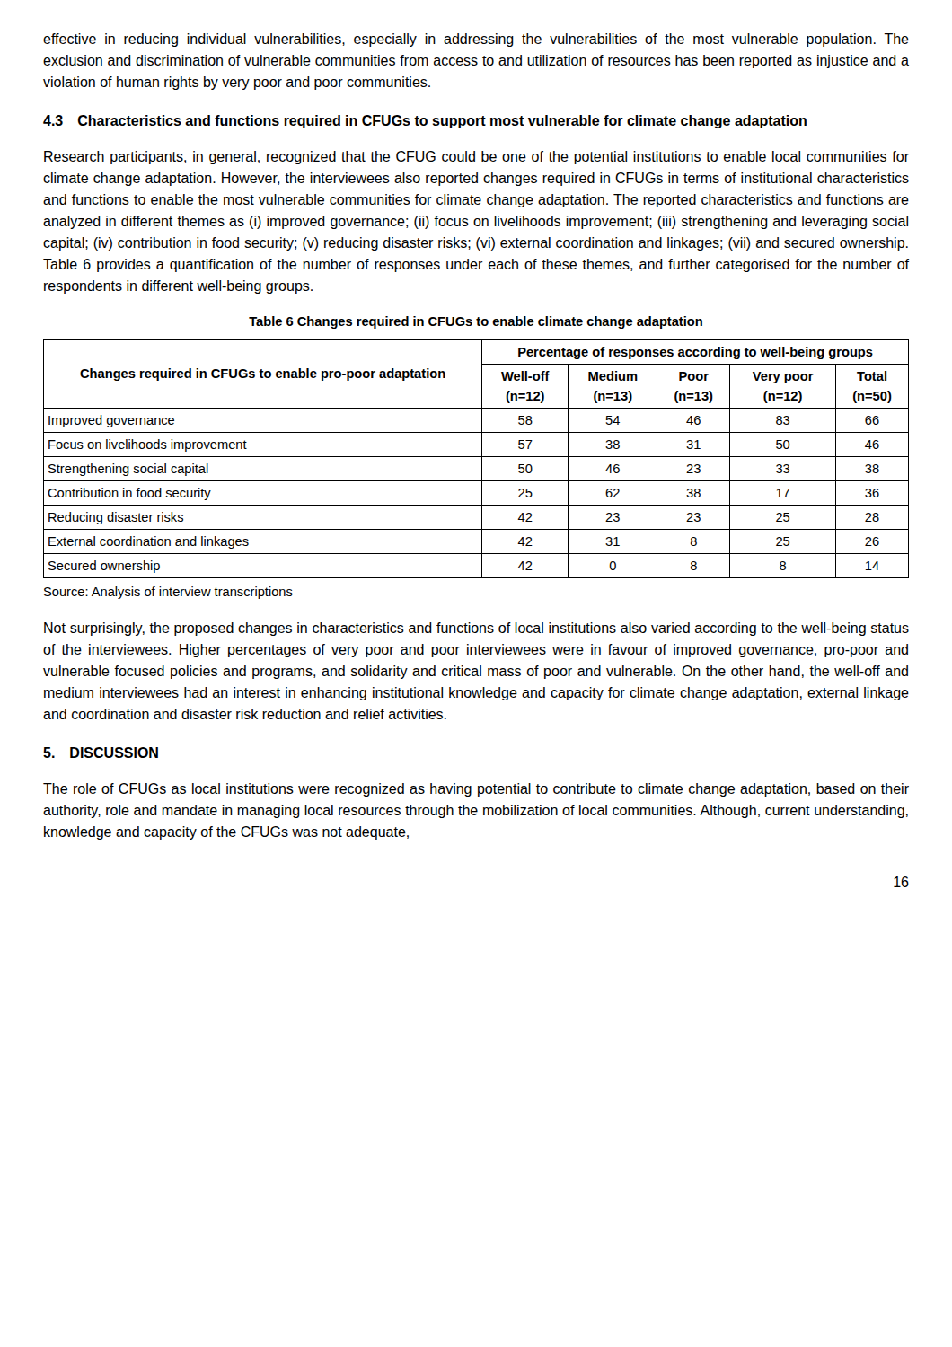effective in reducing individual vulnerabilities, especially in addressing the vulnerabilities of the most vulnerable population. The exclusion and discrimination of vulnerable communities from access to and utilization of resources has been reported as injustice and a violation of human rights by very poor and poor communities.
4.3 Characteristics and functions required in CFUGs to support most vulnerable for climate change adaptation
Research participants, in general, recognized that the CFUG could be one of the potential institutions to enable local communities for climate change adaptation. However, the interviewees also reported changes required in CFUGs in terms of institutional characteristics and functions to enable the most vulnerable communities for climate change adaptation. The reported characteristics and functions are analyzed in different themes as (i) improved governance; (ii) focus on livelihoods improvement; (iii) strengthening and leveraging social capital; (iv) contribution in food security; (v) reducing disaster risks; (vi) external coordination and linkages; (vii) and secured ownership. Table 6 provides a quantification of the number of responses under each of these themes, and further categorised for the number of respondents in different well-being groups.
Table 6 Changes required in CFUGs to enable climate change adaptation
| Changes required in CFUGs to enable pro-poor adaptation | Percentage of responses according to well-being groups |
| --- | --- |
| Well-off (n=12) | Medium (n=13) | Poor (n=13) | Very poor (n=12) | Total (n=50) |
| Improved governance | 58 | 54 | 46 | 83 | 66 |
| Focus on livelihoods improvement | 57 | 38 | 31 | 50 | 46 |
| Strengthening social capital | 50 | 46 | 23 | 33 | 38 |
| Contribution in food security | 25 | 62 | 38 | 17 | 36 |
| Reducing disaster risks | 42 | 23 | 23 | 25 | 28 |
| External coordination and linkages | 42 | 31 | 8 | 25 | 26 |
| Secured ownership | 42 | 0 | 8 | 8 | 14 |
Source: Analysis of interview transcriptions
Not surprisingly, the proposed changes in characteristics and functions of local institutions also varied according to the well-being status of the interviewees. Higher percentages of very poor and poor interviewees were in favour of improved governance, pro-poor and vulnerable focused policies and programs, and solidarity and critical mass of poor and vulnerable. On the other hand, the well-off and medium interviewees had an interest in enhancing institutional knowledge and capacity for climate change adaptation, external linkage and coordination and disaster risk reduction and relief activities.
5. DISCUSSION
The role of CFUGs as local institutions were recognized as having potential to contribute to climate change adaptation, based on their authority, role and mandate in managing local resources through the mobilization of local communities. Although, current understanding, knowledge and capacity of the CFUGs was not adequate,
16